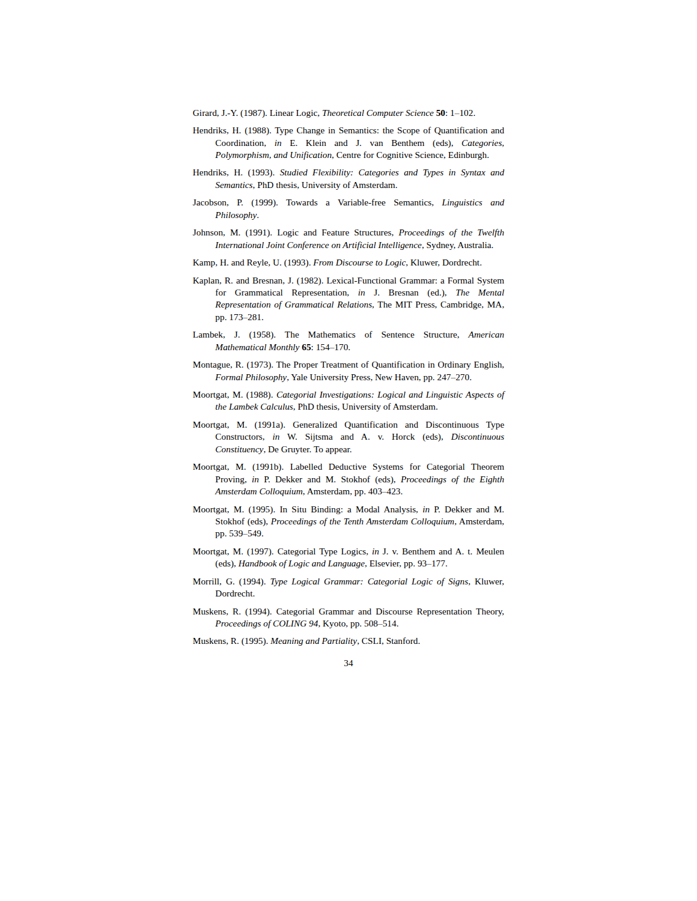Girard, J.-Y. (1987). Linear Logic, Theoretical Computer Science 50: 1–102.
Hendriks, H. (1988). Type Change in Semantics: the Scope of Quantification and Coordination, in E. Klein and J. van Benthem (eds), Categories, Polymorphism, and Unification, Centre for Cognitive Science, Edinburgh.
Hendriks, H. (1993). Studied Flexibility: Categories and Types in Syntax and Semantics, PhD thesis, University of Amsterdam.
Jacobson, P. (1999). Towards a Variable-free Semantics, Linguistics and Philosophy.
Johnson, M. (1991). Logic and Feature Structures, Proceedings of the Twelfth International Joint Conference on Artificial Intelligence, Sydney, Australia.
Kamp, H. and Reyle, U. (1993). From Discourse to Logic, Kluwer, Dordrecht.
Kaplan, R. and Bresnan, J. (1982). Lexical-Functional Grammar: a Formal System for Grammatical Representation, in J. Bresnan (ed.), The Mental Representation of Grammatical Relations, The MIT Press, Cambridge, MA, pp. 173–281.
Lambek, J. (1958). The Mathematics of Sentence Structure, American Mathematical Monthly 65: 154–170.
Montague, R. (1973). The Proper Treatment of Quantification in Ordinary English, Formal Philosophy, Yale University Press, New Haven, pp. 247–270.
Moortgat, M. (1988). Categorial Investigations: Logical and Linguistic Aspects of the Lambek Calculus, PhD thesis, University of Amsterdam.
Moortgat, M. (1991a). Generalized Quantification and Discontinuous Type Constructors, in W. Sijtsma and A. v. Horck (eds), Discontinuous Constituency, De Gruyter. To appear.
Moortgat, M. (1991b). Labelled Deductive Systems for Categorial Theorem Proving, in P. Dekker and M. Stokhof (eds), Proceedings of the Eighth Amsterdam Colloquium, Amsterdam, pp. 403–423.
Moortgat, M. (1995). In Situ Binding: a Modal Analysis, in P. Dekker and M. Stokhof (eds), Proceedings of the Tenth Amsterdam Colloquium, Amsterdam, pp. 539–549.
Moortgat, M. (1997). Categorial Type Logics, in J. v. Benthem and A. t. Meulen (eds), Handbook of Logic and Language, Elsevier, pp. 93–177.
Morrill, G. (1994). Type Logical Grammar: Categorial Logic of Signs, Kluwer, Dordrecht.
Muskens, R. (1994). Categorial Grammar and Discourse Representation Theory, Proceedings of COLING 94, Kyoto, pp. 508–514.
Muskens, R. (1995). Meaning and Partiality, CSLI, Stanford.
34